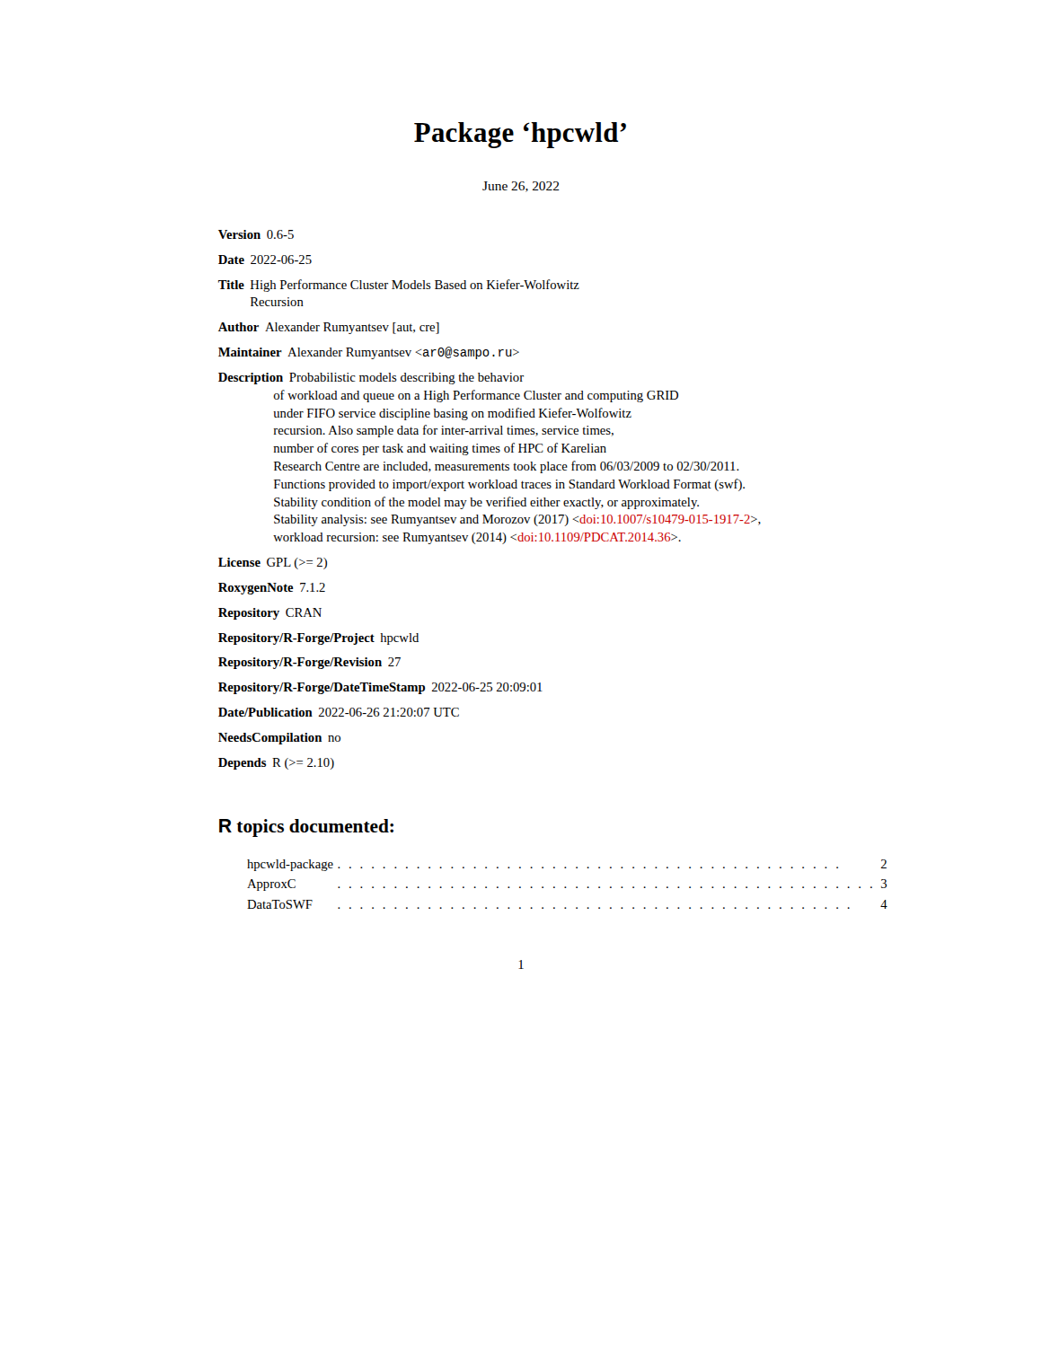Package ‘hpcwld’
June 26, 2022
Version
0.6-5
Date
2022-06-25
Title
High Performance Cluster Models Based on Kiefer-Wolfowitz
Recursion
Author
Alexander Rumyantsev [aut, cre]
Maintainer
Alexander Rumyantsev <ar0@sampo.ru>
Description
Probabilistic models describing the behavior
of workload and queue on a High Performance Cluster and computing GRID
under FIFO service discipline basing on modified Kiefer-Wolfowitz
recursion. Also sample data for inter-arrival times, service times,
number of cores per task and waiting times of HPC of Karelian
Research Centre are included, measurements took place from 06/03/2009 to 02/30/2011.
Functions provided to import/export workload traces in Standard Workload Format (swf).
Stability condition of the model may be verified either exactly, or approximately.
Stability analysis: see Rumyantsev and Morozov (2017) <doi:10.1007/s10479-015-1917-2>,
workload recursion: see Rumyantsev (2014) <doi:10.1109/PDCAT.2014.36>.
License
GPL (>= 2)
RoxygenNote
7.1.2
Repository
CRAN
Repository/R-Forge/Project
hpcwld
Repository/R-Forge/Revision
27
Repository/R-Forge/DateTimeStamp
2022-06-25 20:09:01
Date/Publication
2022-06-26 21:20:07 UTC
NeedsCompilation
no
Depends
R (>= 2.10)
R topics documented:
| hpcwld-package | . . . . . . . . . . . . . . . . . . . . . . . . . . . . . . . . . . . . . . . . . . . . . | 2 |
| ApproxC | . . . . . . . . . . . . . . . . . . . . . . . . . . . . . . . . . . . . . . . . . . . . . . . . | 3 |
| DataToSWF | . . . . . . . . . . . . . . . . . . . . . . . . . . . . . . . . . . . . . . . . . . . . . . | 4 |
1